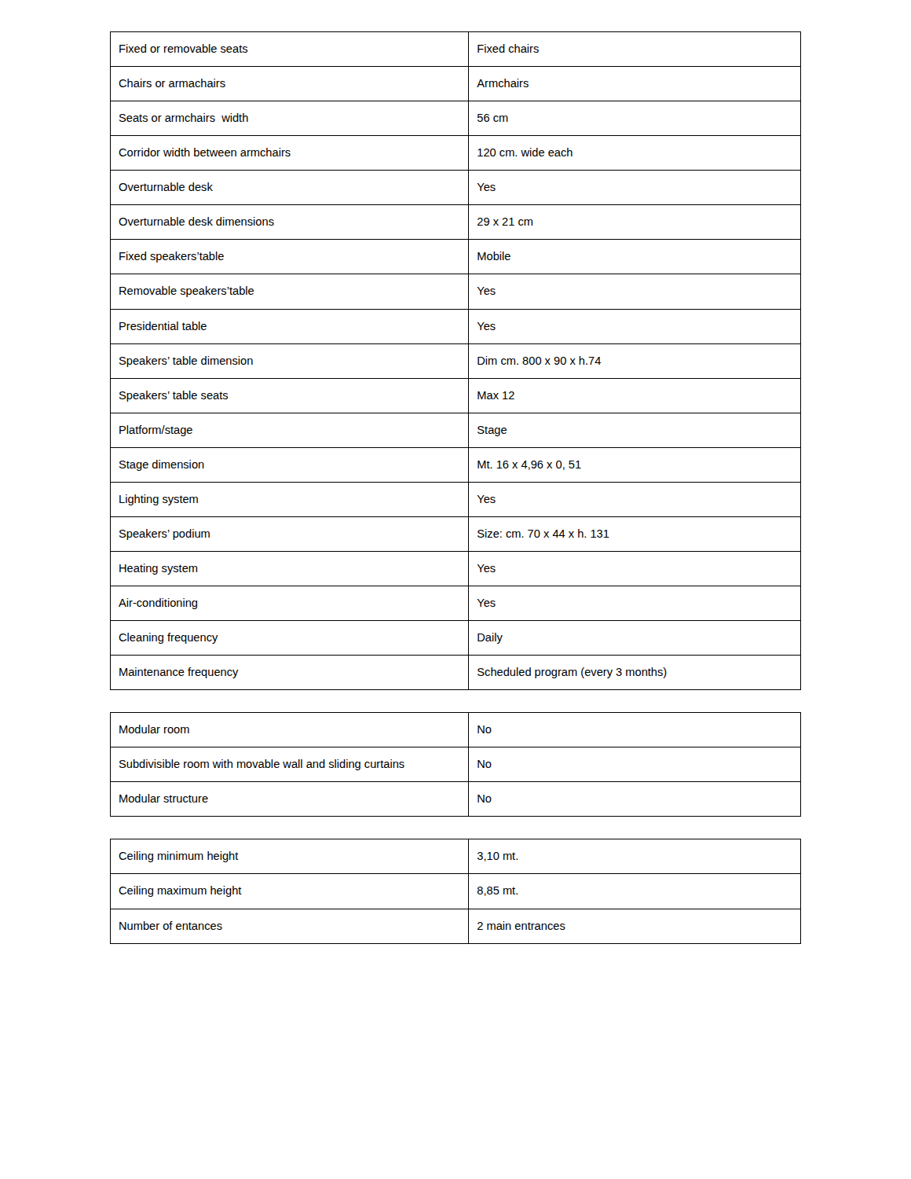| Fixed or removable seats | Fixed chairs |
| Chairs or armachairs | Armchairs |
| Seats or armchairs width | 56 cm |
| Corridor width between armchairs | 120 cm. wide each |
| Overturnable desk | Yes |
| Overturnable desk dimensions | 29 x 21 cm |
| Fixed speakers’table | Mobile |
| Removable speakers’table | Yes |
| Presidential table | Yes |
| Speakers’ table dimension | Dim cm. 800 x 90 x h.74 |
| Speakers’ table seats | Max 12 |
| Platform/stage | Stage |
| Stage dimension | Mt. 16 x 4,96 x 0, 51 |
| Lighting system | Yes |
| Speakers’ podium | Size: cm. 70 x 44 x h. 131 |
| Heating system | Yes |
| Air-conditioning | Yes |
| Cleaning frequency | Daily |
| Maintenance frequency | Scheduled program (every 3 months) |
| Modular room | No |
| Subdivisible room with movable wall and sliding curtains | No |
| Modular structure | No |
| Ceiling minimum height | 3,10 mt. |
| Ceiling maximum height | 8,85 mt. |
| Number of entances | 2 main entrances |